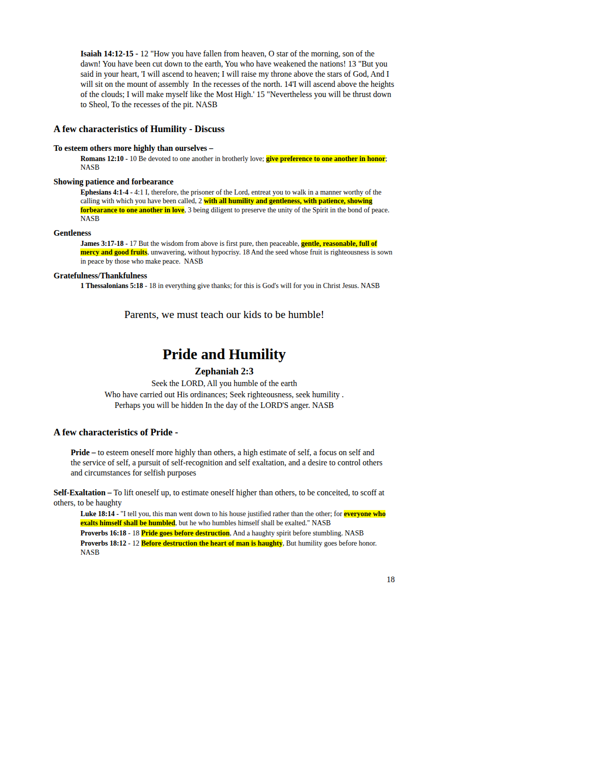Isaiah 14:12-15 - 12 "How you have fallen from heaven, O star of the morning, son of the dawn! You have been cut down to the earth, You who have weakened the nations! 13 "But you said in your heart, 'I will ascend to heaven; I will raise my throne above the stars of God, And I will sit on the mount of assembly In the recesses of the north. 14'I will ascend above the heights of the clouds; I will make myself like the Most High.' 15 "Nevertheless you will be thrust down to Sheol, To the recesses of the pit. NASB
A few characteristics of Humility - Discuss
To esteem others more highly than ourselves –
Romans 12:10 - 10 Be devoted to one another in brotherly love; give preference to one another in honor; NASB
Showing patience and forbearance
Ephesians 4:1-4 - 4:1 I, therefore, the prisoner of the Lord, entreat you to walk in a manner worthy of the calling with which you have been called, 2 with all humility and gentleness, with patience, showing forbearance to one another in love, 3 being diligent to preserve the unity of the Spirit in the bond of peace. NASB
Gentleness
James 3:17-18 - 17 But the wisdom from above is first pure, then peaceable, gentle, reasonable, full of mercy and good fruits, unwavering, without hypocrisy. 18 And the seed whose fruit is righteousness is sown in peace by those who make peace. NASB
Gratefulness/Thankfulness
1 Thessalonians 5:18 - 18 in everything give thanks; for this is God's will for you in Christ Jesus. NASB
Parents, we must teach our kids to be humble!
Pride and Humility
Zephaniah 2:3
Seek the LORD, All you humble of the earth
Who have carried out His ordinances; Seek righteousness, seek humility .
Perhaps you will be hidden In the day of the LORD'S anger. NASB
A few characteristics of Pride -
Pride – to esteem oneself more highly than others, a high estimate of self, a focus on self and the service of self, a pursuit of self-recognition and self exaltation, and a desire to control others and circumstances for selfish purposes
Self-Exaltation – To lift oneself up, to estimate oneself higher than others, to be conceited, to scoff at others, to be haughty
Luke 18:14 - "I tell you, this man went down to his house justified rather than the other; for everyone who exalts himself shall be humbled, but he who humbles himself shall be exalted." NASB
Proverbs 16:18 - 18 Pride goes before destruction, And a haughty spirit before stumbling. NASB
Proverbs 18:12 - 12 Before destruction the heart of man is haughty, But humility goes before honor. NASB
18